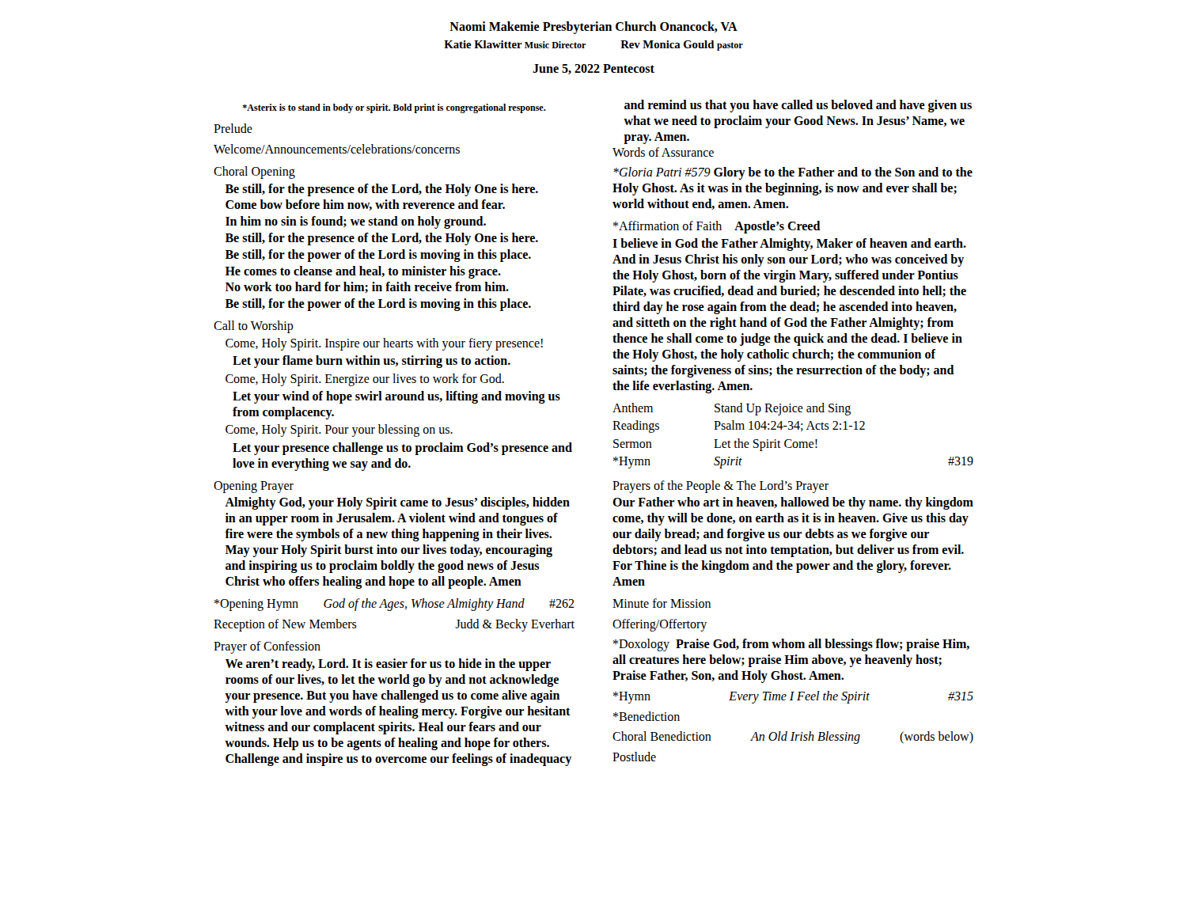Naomi Makemie Presbyterian Church Onancock, VA
Katie Klawitter Music Director Rev Monica Gould pastor
June 5, 2022 Pentecost
*Asterix is to stand in body or spirit. Bold print is congregational response.
Prelude
Welcome/Announcements/celebrations/concerns
Choral Opening
Be still, for the presence of the Lord, the Holy One is here.
Come bow before him now, with reverence and fear.
In him no sin is found; we stand on holy ground.
Be still, for the presence of the Lord, the Holy One is here.
Be still, for the power of the Lord is moving in this place.
He comes to cleanse and heal, to minister his grace.
No work too hard for him; in faith receive from him.
Be still, for the power of the Lord is moving in this place.
Call to Worship
Come, Holy Spirit. Inspire our hearts with your fiery presence!
Let your flame burn within us, stirring us to action.
Come, Holy Spirit. Energize our lives to work for God.
Let your wind of hope swirl around us, lifting and moving us from complacency.
Come, Holy Spirit. Pour your blessing on us.
Let your presence challenge us to proclaim God’s presence and love in everything we say and do.
Opening Prayer
Almighty God, your Holy Spirit came to Jesus’ disciples, hidden in an upper room in Jerusalem. A violent wind and tongues of fire were the symbols of a new thing happening in their lives. May your Holy Spirit burst into our lives today, encouraging and inspiring us to proclaim boldly the good news of Jesus Christ who offers healing and hope to all people. Amen
*Opening Hymn God of the Ages, Whose Almighty Hand #262
Reception of New Members Judd & Becky Everhart
Prayer of Confession
We aren’t ready, Lord. It is easier for us to hide in the upper rooms of our lives, to let the world go by and not acknowledge your presence. But you have challenged us to come alive again with your love and words of healing mercy. Forgive our hesitant witness and our complacent spirits. Heal our fears and our wounds. Help us to be agents of healing and hope for others. Challenge and inspire us to overcome our feelings of inadequacy and remind us that you have called us beloved and have given us what we need to proclaim your Good News. In Jesus’ Name, we pray. Amen.
Words of Assurance
*Gloria Patri #579 Glory be to the Father and to the Son and to the Holy Ghost. As it was in the beginning, is now and ever shall be; world without end, amen. Amen.
*Affirmation of Faith Apostle’s Creed
I believe in God the Father Almighty, Maker of heaven and earth. And in Jesus Christ his only son our Lord; who was conceived by the Holy Ghost, born of the virgin Mary, suffered under Pontius Pilate, was crucified, dead and buried; he descended into hell; the third day he rose again from the dead; he ascended into heaven, and sitteth on the right hand of God the Father Almighty; from thence he shall come to judge the quick and the dead. I believe in the Holy Ghost, the holy catholic church; the communion of saints; the forgiveness of sins; the resurrection of the body; and the life everlasting. Amen.
| Anthem | Stand Up Rejoice and Sing | |
| Readings | Psalm 104:24-34; Acts 2:1-12 | |
| Sermon | Let the Spirit Come! | |
| *Hymn | Spirit | #319 |
Prayers of the People & The Lord’s Prayer
Our Father who art in heaven, hallowed be thy name. thy kingdom come, thy will be done, on earth as it is in heaven. Give us this day our daily bread; and forgive us our debts as we forgive our debtors; and lead us not into temptation, but deliver us from evil. For Thine is the kingdom and the power and the glory, forever. Amen
Minute for Mission
Offering/Offertory
*Doxology Praise God, from whom all blessings flow; praise Him, all creatures here below; praise Him above, ye heavenly host; Praise Father, Son, and Holy Ghost. Amen.
*Hymn Every Time I Feel the Spirit #315
*Benediction
Choral Benediction An Old Irish Blessing (words below)
Postlude